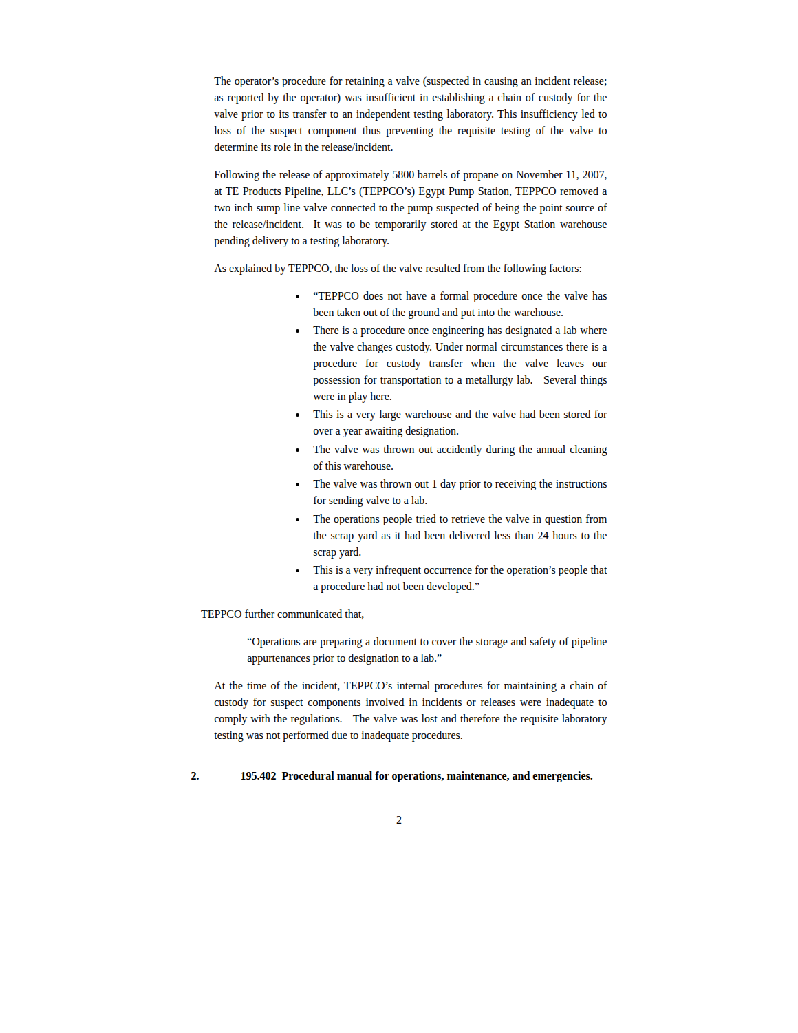The operator’s procedure for retaining a valve (suspected in causing an incident release; as reported by the operator) was insufficient in establishing a chain of custody for the valve prior to its transfer to an independent testing laboratory. This insufficiency led to loss of the suspect component thus preventing the requisite testing of the valve to determine its role in the release/incident.
Following the release of approximately 5800 barrels of propane on November 11, 2007, at TE Products Pipeline, LLC’s (TEPPCO’s) Egypt Pump Station, TEPPCO removed a two inch sump line valve connected to the pump suspected of being the point source of the release/incident. It was to be temporarily stored at the Egypt Station warehouse pending delivery to a testing laboratory.
As explained by TEPPCO, the loss of the valve resulted from the following factors:
“TEPPCO does not have a formal procedure once the valve has been taken out of the ground and put into the warehouse.
There is a procedure once engineering has designated a lab where the valve changes custody. Under normal circumstances there is a procedure for custody transfer when the valve leaves our possession for transportation to a metallurgy lab. Several things were in play here.
This is a very large warehouse and the valve had been stored for over a year awaiting designation.
The valve was thrown out accidently during the annual cleaning of this warehouse.
The valve was thrown out 1 day prior to receiving the instructions for sending valve to a lab.
The operations people tried to retrieve the valve in question from the scrap yard as it had been delivered less than 24 hours to the scrap yard.
This is a very infrequent occurrence for the operation’s people that a procedure had not been developed.”
TEPPCO further communicated that,
“Operations are preparing a document to cover the storage and safety of pipeline appurtenances prior to designation to a lab.”
At the time of the incident, TEPPCO’s internal procedures for maintaining a chain of custody for suspect components involved in incidents or releases were inadequate to comply with the regulations. The valve was lost and therefore the requisite laboratory testing was not performed due to inadequate procedures.
2. 195.402 Procedural manual for operations, maintenance, and emergencies.
2